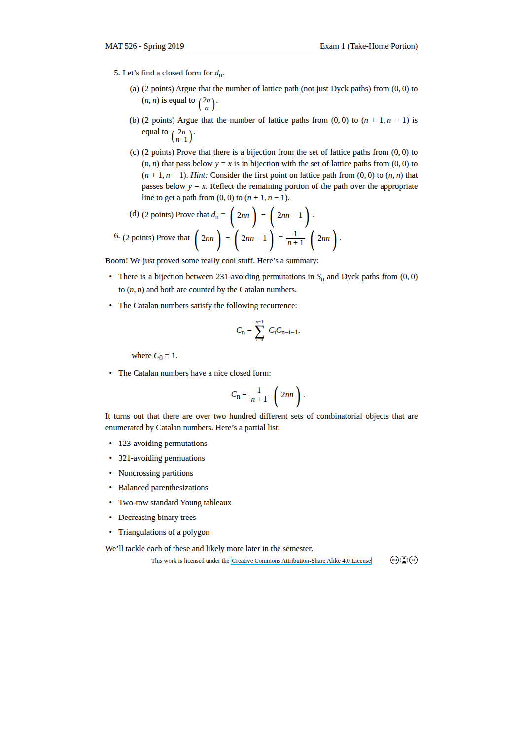MAT 526 - Spring 2019
Exam 1 (Take-Home Portion)
5. Let’s find a closed form for dn.
(a) (2 points) Argue that the number of lattice path (not just Dyck paths) from (0, 0) to (n, n) is equal to (2n n).
(b) (2 points) Argue that the number of lattice paths from (0, 0) to (n + 1, n − 1) is equal to (2n n−1).
(c) (2 points) Prove that there is a bijection from the set of lattice paths from (0, 0) to (n, n) that pass below y = x is in bijection with the set of lattice paths from (0, 0) to (n + 1, n − 1). Hint: Consider the first point on lattice path from (0, 0) to (n, n) that passes below y = x. Reflect the remaining portion of the path over the appropriate line to get a path from (0, 0) to (n + 1, n − 1).
(d) (2 points) Prove that dn = (2n n) − (2n n − 1).
6. (2 points) Prove that (2n n) − (2n n − 1) = 1 n + 1 (2n n).
Boom! We just proved some really cool stuff. Here’s a summary:
There is a bijection between 231-avoiding permutations in Sn and Dyck paths from (0, 0) to (n, n) and both are counted by the Catalan numbers.
The Catalan numbers satisfy the following recurrence:
Cn = n−1 ∑ i=0 Ci Cn−i−1,
where C0 = 1.
The Catalan numbers have a nice closed form:
Cn = 1 n + 1 (2n n).
It turns out that there are over two hundred different sets of combinatorial objects that are enumerated by Catalan numbers. Here’s a partial list:
123-avoiding permutations
321-avoiding permuations
Noncrossing partitions
Balanced parenthesizations
Two-row standard Young tableaux
Decreasing binary trees
Triangulations of a polygon
We’ll tackle each of these and likely more later in the semester.
This work is licensed under the Creative Commons Attribution-Share Alike 4.0 License
cc c